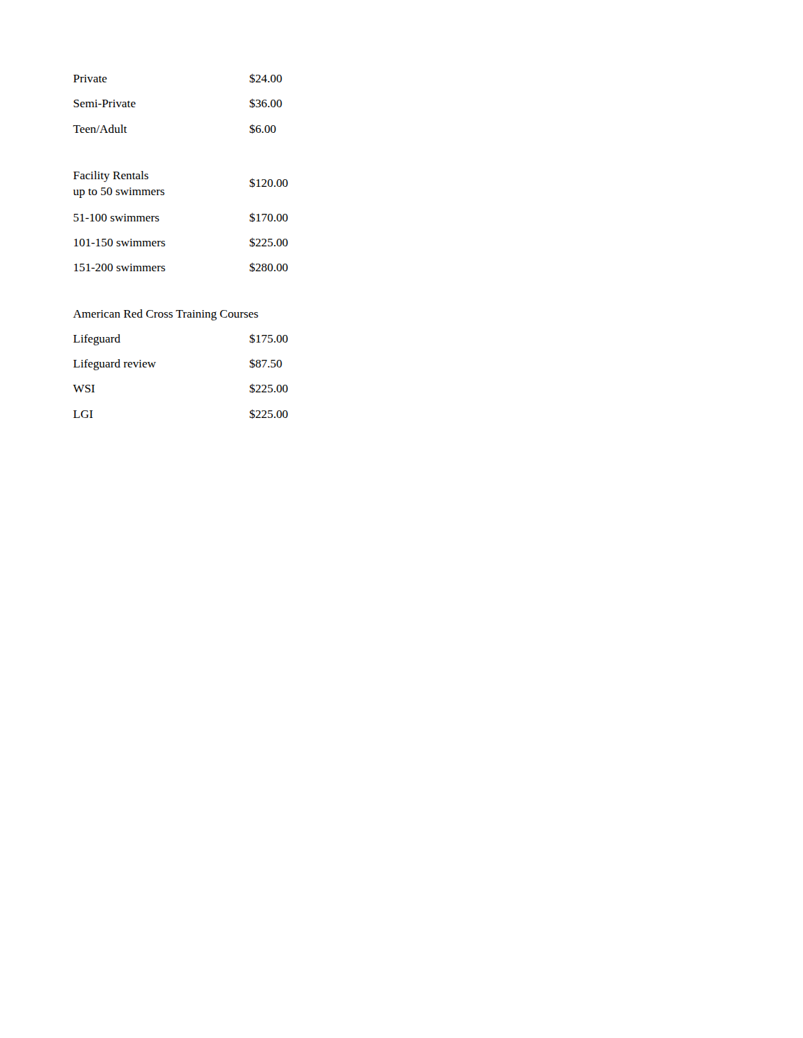| Private | $24.00 |
| Semi-Private | $36.00 |
| Teen/Adult | $6.00 |
| Facility Rentals up to 50 swimmers | $120.00 |
| 51-100 swimmers | $170.00 |
| 101-150 swimmers | $225.00 |
| 151-200 swimmers | $280.00 |
| American Red Cross Training Courses |
| Lifeguard | $175.00 |
| Lifeguard review | $87.50 |
| WSI | $225.00 |
| LGI | $225.00 |